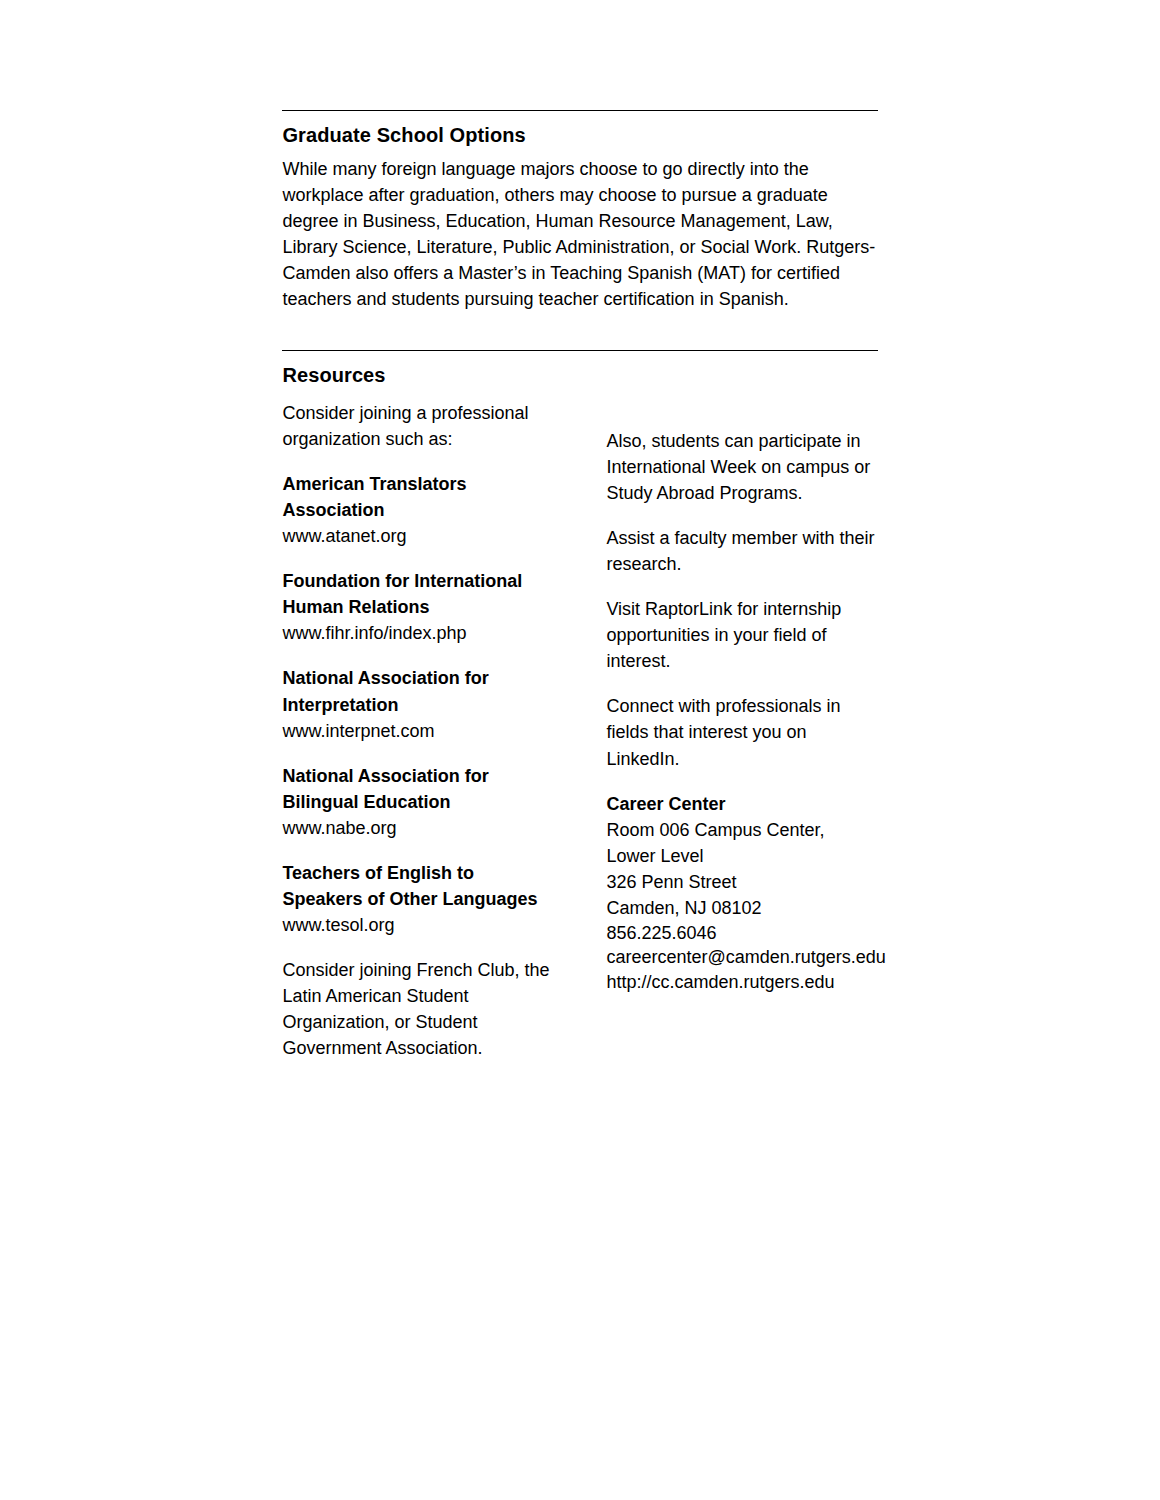Graduate School Options
While many foreign language majors choose to go directly into the workplace after graduation, others may choose to pursue a graduate degree in Business, Education, Human Resource Management, Law, Library Science, Literature, Public Administration, or Social Work. Rutgers-Camden also offers a Master’s in Teaching Spanish (MAT) for certified teachers and students pursuing teacher certification in Spanish.
Resources
Consider joining a professional organization such as:
American Translators Association www.atanet.org
Foundation for International Human Relations www.fihr.info/index.php
National Association for Interpretation www.interpnet.com
National Association for Bilingual Education www.nabe.org
Teachers of English to Speakers of Other Languages www.tesol.org
Consider joining French Club, the Latin American Student Organization, or Student Government Association.
Also, students can participate in International Week on campus or Study Abroad Programs.
Assist a faculty member with their research.
Visit RaptorLink for internship opportunities in your field of interest.
Connect with professionals in fields that interest you on LinkedIn.
Career Center Room 006 Campus Center, Lower Level 326 Penn Street Camden, NJ 08102 856.225.6046 careercenter@camden.rutgers.edu http://cc.camden.rutgers.edu